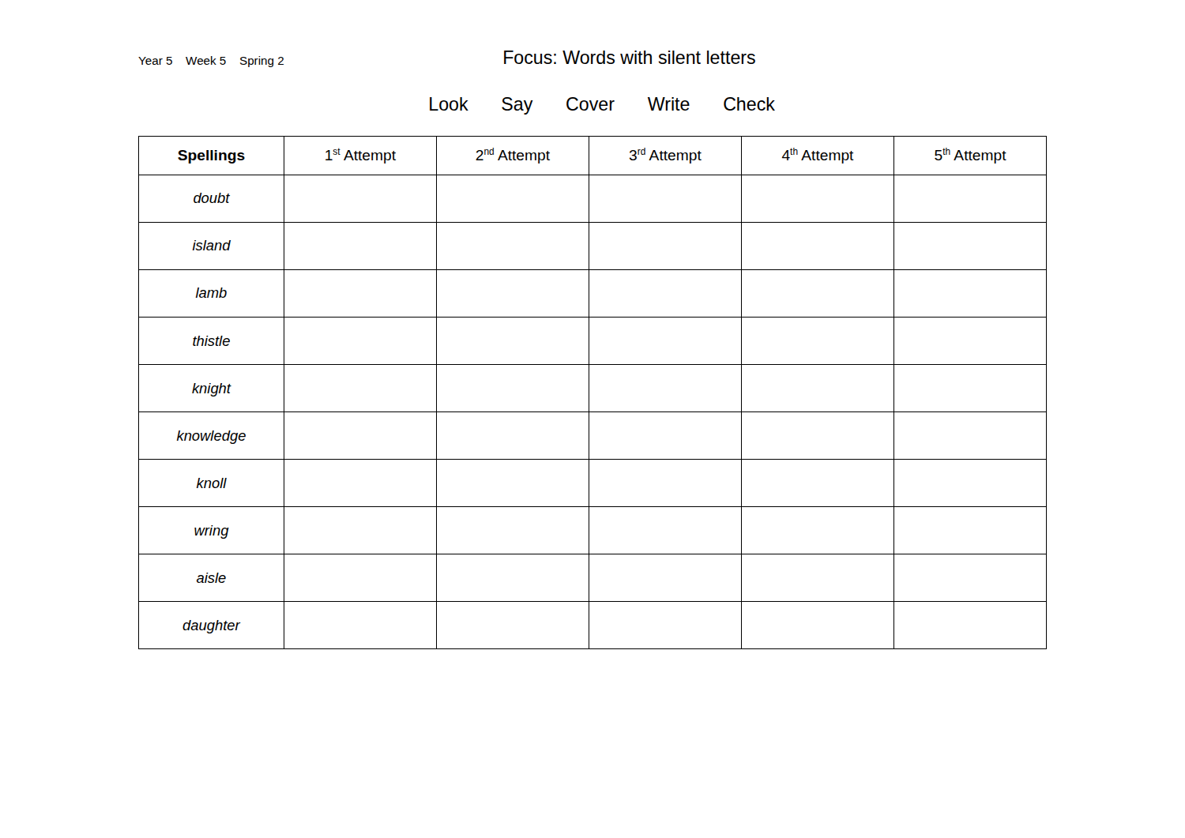Year 5 Week 5 Spring 2
Focus: Words with silent letters
Look Say Cover Write Check
| Spellings | 1 st Attempt | 2 nd Attempt | 3 rd Attempt | 4 th Attempt | 5 th Attempt |
| --- | --- | --- | --- | --- | --- |
| doubt | | | | | |
| island | | | | | |
| lamb | | | | | |
| thistle | | | | | |
| knight | | | | | |
| knowledge | | | | | |
| knoll | | | | | |
| wring | | | | | |
| aisle | | | | | |
| daughter | | | | | |